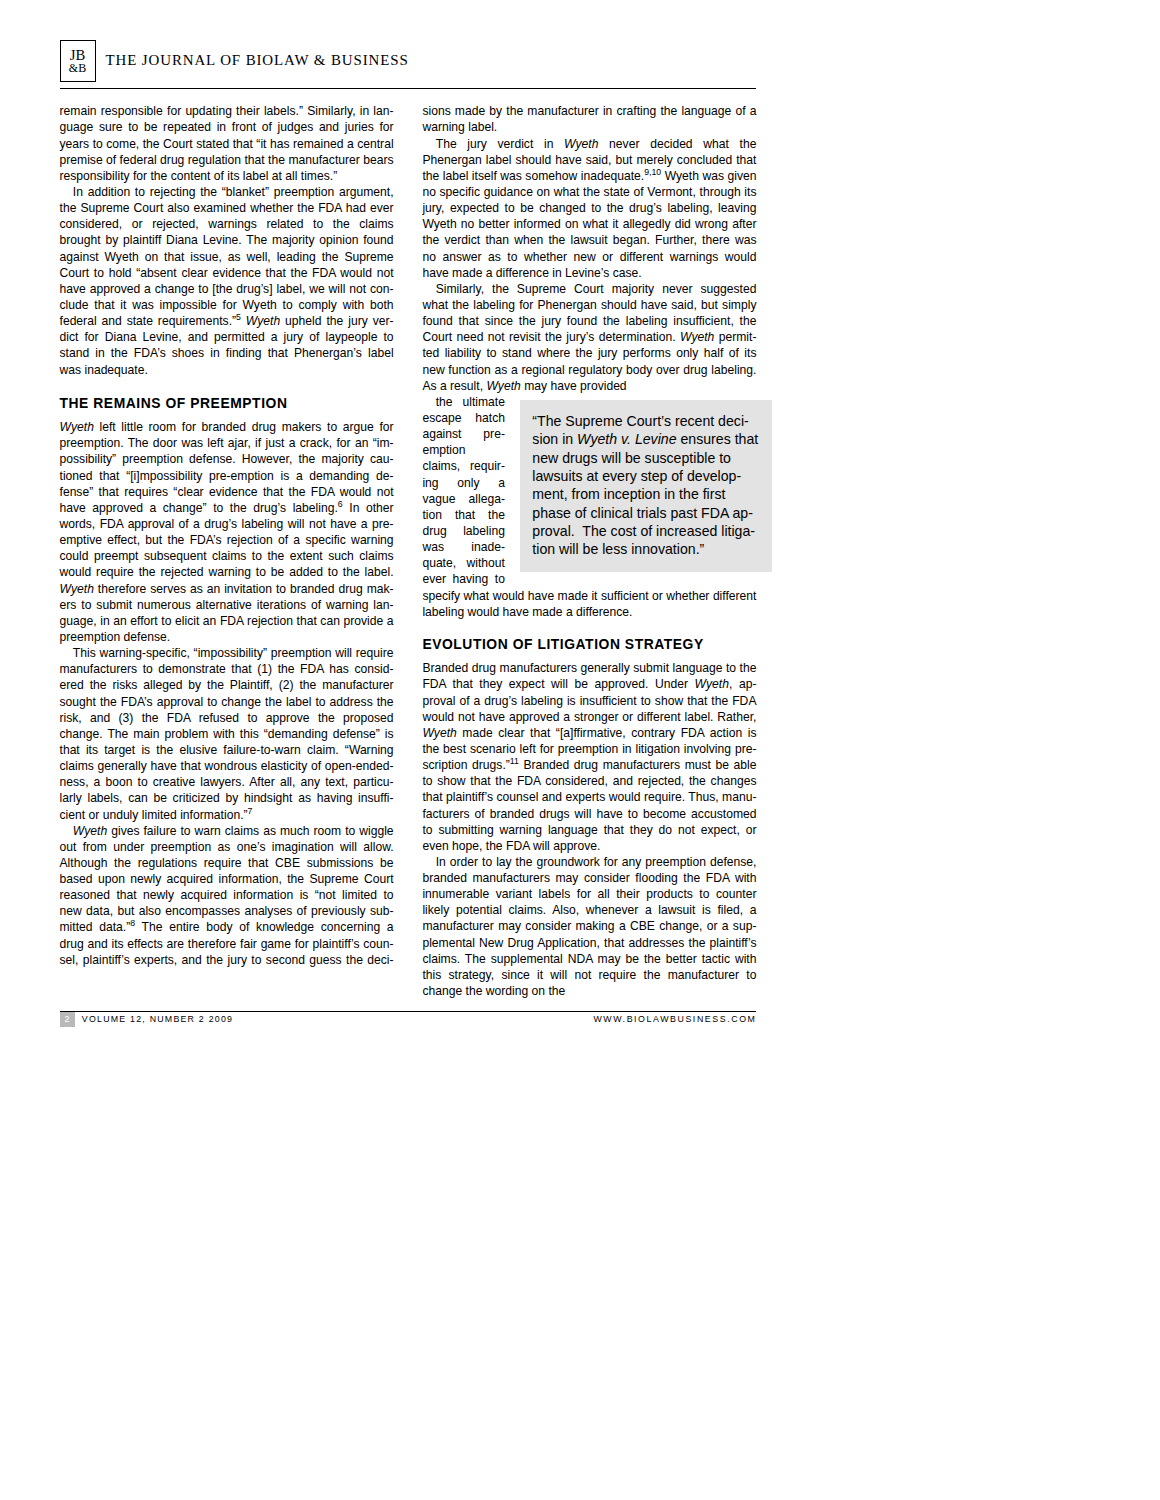JB&B
The Journal of BioLaw & Business
remain responsible for updating their labels.” Similarly, in language sure to be repeated in front of judges and juries for years to come, the Court stated that “it has remained a central premise of federal drug regulation that the manufacturer bears responsibility for the content of its label at all times.”
In addition to rejecting the “blanket” preemption argument, the Supreme Court also examined whether the FDA had ever considered, or rejected, warnings related to the claims brought by plaintiff Diana Levine. The majority opinion found against Wyeth on that issue, as well, leading the Supreme Court to hold “absent clear evidence that the FDA would not have approved a change to [the drug’s] label, we will not conclude that it was impossible for Wyeth to comply with both federal and state requirements.”5 Wyeth upheld the jury verdict for Diana Levine, and permitted a jury of laypeople to stand in the FDA’s shoes in finding that Phenergan’s label was inadequate.
The Remains of Preemption
Wyeth left little room for branded drug makers to argue for preemption. The door was left ajar, if just a crack, for an “impossibility” preemption defense. However, the majority cautioned that “[i]mpossibility pre-emption is a demanding defense” that requires “clear evidence that the FDA would not have approved a change” to the drug’s labeling.6 In other words, FDA approval of a drug’s labeling will not have a preemptive effect, but the FDA’s rejection of a specific warning could preempt subsequent claims to the extent such claims would require the rejected warning to be added to the label. Wyeth therefore serves as an invitation to branded drug makers to submit numerous alternative iterations of warning language, in an effort to elicit an FDA rejection that can provide a preemption defense.
This warning-specific, “impossibility” preemption will require manufacturers to demonstrate that (1) the FDA has considered the risks alleged by the Plaintiff, (2) the manufacturer sought the FDA’s approval to change the label to address the risk, and (3) the FDA refused to approve the proposed change. The main problem with this “demanding defense” is that its target is the elusive failure-to-warn claim. “Warning claims generally have that wondrous elasticity of open-endedness, a boon to creative lawyers. After all, any text, particularly labels, can be criticized by hindsight as having insufficient or unduly limited information.”7
Wyeth gives failure to warn claims as much room to wiggle out from under preemption as one’s imagination will allow. Although the regulations require that CBE submissions be based upon newly acquired information, the Supreme Court reasoned that newly acquired information is “not limited to new data, but also encompasses analyses of previously submitted data.”8 The entire body of knowledge concerning a drug and its effects are therefore fair game for plaintiff’s counsel, plaintiff’s experts, and the jury to second guess the decisions made by the manufacturer in crafting the language of a warning label.
The jury verdict in Wyeth never decided what the Phenergan label should have said, but merely concluded that the label itself was somehow inadequate.9,10 Wyeth was given no specific guidance on what the state of Vermont, through its jury, expected to be changed to the drug’s labeling, leaving Wyeth no better informed on what it allegedly did wrong after the verdict than when the lawsuit began. Further, there was no answer as to whether new or different warnings would have made a difference in Levine’s case.
Similarly, the Supreme Court majority never suggested what the labeling for Phenergan should have said, but simply found that since the jury found the labeling insufficient, the Court need not revisit the jury’s determination. Wyeth permitted liability to stand where the jury performs only half of its new function as a regional regulatory body over drug labeling. As a result, Wyeth may have provided
“The Supreme Court’s recent decision in Wyeth v. Levine ensures that new drugs will be susceptible to lawsuits at every step of development, from inception in the first phase of clinical trials past FDA approval. The cost of increased litigation will be less innovation.”
the ultimate escape hatch against preemption claims, requiring only a vague allegation that the drug labeling was inadequate, without ever having to specify what would have made it sufficient or whether different labeling would have made a difference.
Evolution of Litigation Strategy
Branded drug manufacturers generally submit language to the FDA that they expect will be approved. Under Wyeth, approval of a drug’s labeling is insufficient to show that the FDA would not have approved a stronger or different label. Rather, Wyeth made clear that “[a]ffirmative, contrary FDA action is the best scenario left for preemption in litigation involving prescription drugs.”11 Branded drug manufacturers must be able to show that the FDA considered, and rejected, the changes that plaintiff’s counsel and experts would require. Thus, manufacturers of branded drugs will have to become accustomed to submitting warning language that they do not expect, or even hope, the FDA will approve.
In order to lay the groundwork for any preemption defense, branded manufacturers may consider flooding the FDA with innumerable variant labels for all their products to counter likely potential claims. Also, whenever a lawsuit is filed, a manufacturer may consider making a CBE change, or a supplemental New Drug Application, that addresses the plaintiff’s claims. The supplemental NDA may be the better tactic with this strategy, since it will not require the manufacturer to change the wording on the
2 Volume 12, Number 2 2009
www.biolawbusiness.com